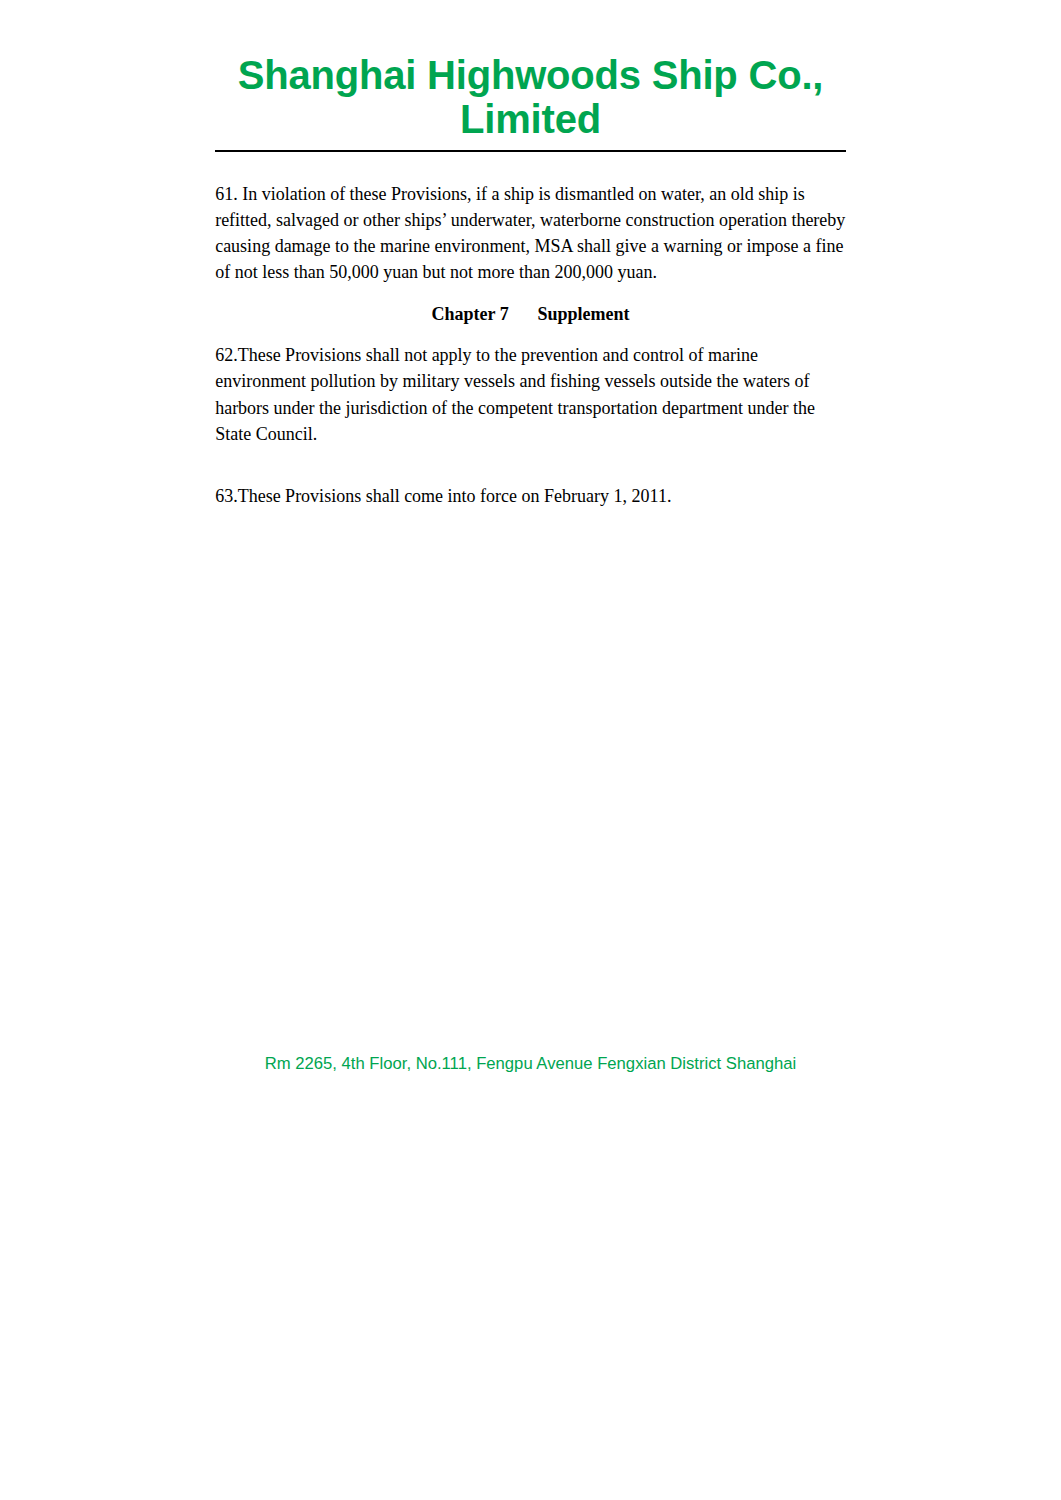Shanghai Highwoods Ship Co., Limited
61. In violation of these Provisions, if a ship is dismantled on water, an old ship is refitted, salvaged or other ships’ underwater, waterborne construction operation thereby causing damage to the marine environment, MSA shall give a warning or impose a fine of not less than 50,000 yuan but not more than 200,000 yuan.
Chapter 7 Supplement
62.These Provisions shall not apply to the prevention and control of marine environment pollution by military vessels and fishing vessels outside the waters of harbors under the jurisdiction of the competent transportation department under the State Council.
63.These Provisions shall come into force on February 1, 2011.
Rm 2265, 4th Floor, No.111, Fengpu Avenue Fengxian District Shanghai